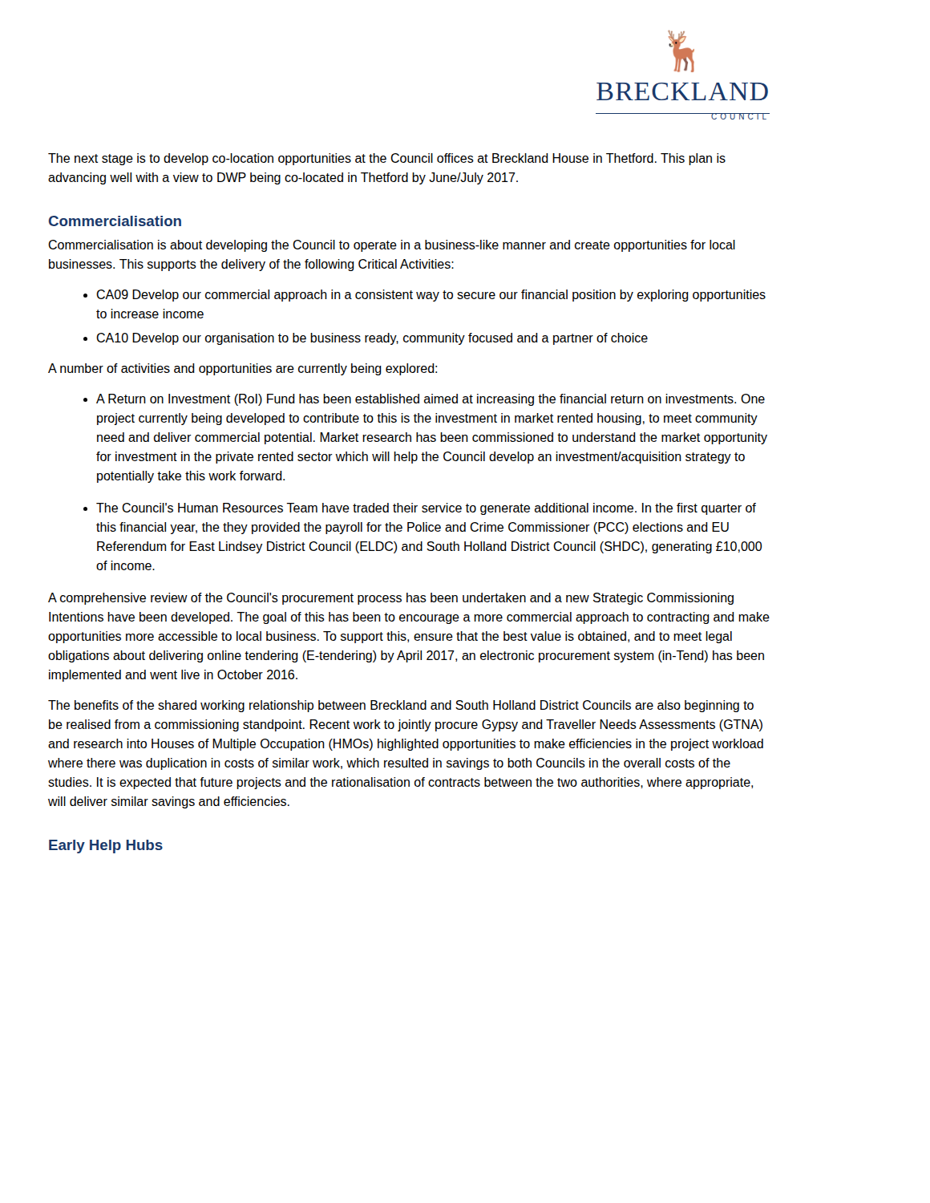🦌
BRECKLAND
COUNCIL
The next stage is to develop co-location opportunities at the Council offices at Breckland House in Thetford. This plan is advancing well with a view to DWP being co-located in Thetford by June/July 2017.
Commercialisation
Commercialisation is about developing the Council to operate in a business-like manner and create opportunities for local businesses. This supports the delivery of the following Critical Activities:
CA09 Develop our commercial approach in a consistent way to secure our financial position by exploring opportunities to increase income
CA10 Develop our organisation to be business ready, community focused and a partner of choice
A number of activities and opportunities are currently being explored:
A Return on Investment (RoI) Fund has been established aimed at increasing the financial return on investments. One project currently being developed to contribute to this is the investment in market rented housing, to meet community need and deliver commercial potential. Market research has been commissioned to understand the market opportunity for investment in the private rented sector which will help the Council develop an investment/acquisition strategy to potentially take this work forward.
The Council's Human Resources Team have traded their service to generate additional income. In the first quarter of this financial year, the they provided the payroll for the Police and Crime Commissioner (PCC) elections and EU Referendum for East Lindsey District Council (ELDC) and South Holland District Council (SHDC), generating £10,000 of income.
A comprehensive review of the Council's procurement process has been undertaken and a new Strategic Commissioning Intentions have been developed. The goal of this has been to encourage a more commercial approach to contracting and make opportunities more accessible to local business. To support this, ensure that the best value is obtained, and to meet legal obligations about delivering online tendering (E-tendering) by April 2017, an electronic procurement system (in-Tend) has been implemented and went live in October 2016.
The benefits of the shared working relationship between Breckland and South Holland District Councils are also beginning to be realised from a commissioning standpoint. Recent work to jointly procure Gypsy and Traveller Needs Assessments (GTNA) and research into Houses of Multiple Occupation (HMOs) highlighted opportunities to make efficiencies in the project workload where there was duplication in costs of similar work, which resulted in savings to both Councils in the overall costs of the studies. It is expected that future projects and the rationalisation of contracts between the two authorities, where appropriate, will deliver similar savings and efficiencies.
Early Help Hubs